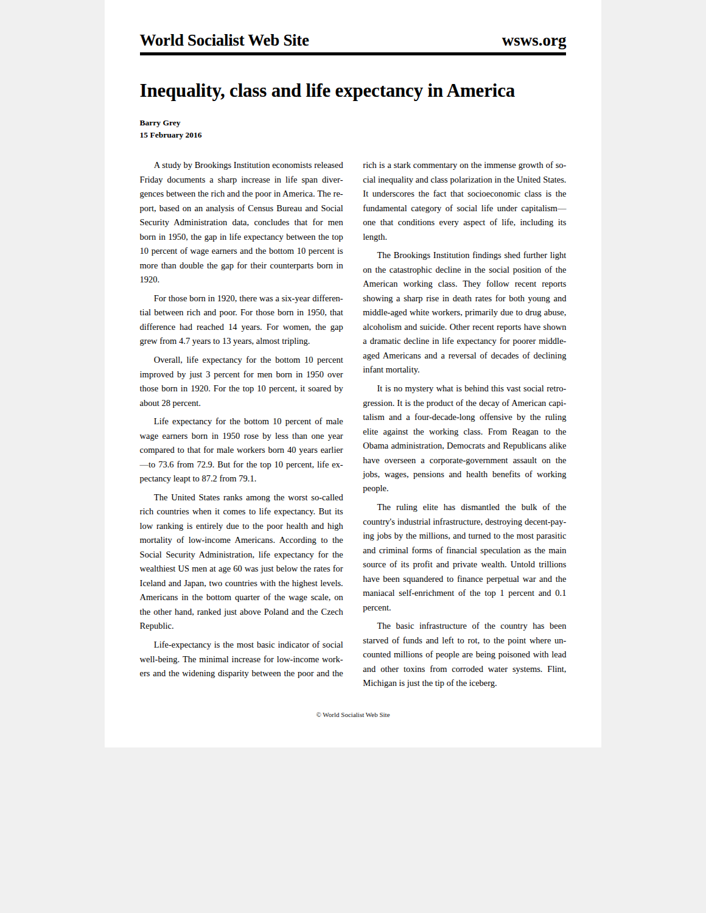World Socialist Web Site
wsws.org
Inequality, class and life expectancy in America
Barry Grey 15 February 2016
A study by Brookings Institution economists released Friday documents a sharp increase in life span divergences between the rich and the poor in America. The report, based on an analysis of Census Bureau and Social Security Administration data, concludes that for men born in 1950, the gap in life expectancy between the top 10 percent of wage earners and the bottom 10 percent is more than double the gap for their counterparts born in 1920.
For those born in 1920, there was a six-year differential between rich and poor. For those born in 1950, that difference had reached 14 years. For women, the gap grew from 4.7 years to 13 years, almost tripling.
Overall, life expectancy for the bottom 10 percent improved by just 3 percent for men born in 1950 over those born in 1920. For the top 10 percent, it soared by about 28 percent.
Life expectancy for the bottom 10 percent of male wage earners born in 1950 rose by less than one year compared to that for male workers born 40 years earlier—to 73.6 from 72.9. But for the top 10 percent, life expectancy leapt to 87.2 from 79.1.
The United States ranks among the worst so-called rich countries when it comes to life expectancy. But its low ranking is entirely due to the poor health and high mortality of low-income Americans. According to the Social Security Administration, life expectancy for the wealthiest US men at age 60 was just below the rates for Iceland and Japan, two countries with the highest levels. Americans in the bottom quarter of the wage scale, on the other hand, ranked just above Poland and the Czech Republic.
Life-expectancy is the most basic indicator of social well-being. The minimal increase for low-income workers and the widening disparity between the poor and the rich is a stark commentary on the immense growth of social inequality and class polarization in the United States. It underscores the fact that socioeconomic class is the fundamental category of social life under capitalism—one that conditions every aspect of life, including its length.
The Brookings Institution findings shed further light on the catastrophic decline in the social position of the American working class. They follow recent reports showing a sharp rise in death rates for both young and middle-aged white workers, primarily due to drug abuse, alcoholism and suicide. Other recent reports have shown a dramatic decline in life expectancy for poorer middle-aged Americans and a reversal of decades of declining infant mortality.
It is no mystery what is behind this vast social retrogression. It is the product of the decay of American capitalism and a four-decade-long offensive by the ruling elite against the working class. From Reagan to the Obama administration, Democrats and Republicans alike have overseen a corporate-government assault on the jobs, wages, pensions and health benefits of working people.
The ruling elite has dismantled the bulk of the country's industrial infrastructure, destroying decent-paying jobs by the millions, and turned to the most parasitic and criminal forms of financial speculation as the main source of its profit and private wealth. Untold trillions have been squandered to finance perpetual war and the maniacal self-enrichment of the top 1 percent and 0.1 percent.
The basic infrastructure of the country has been starved of funds and left to rot, to the point where uncounted millions of people are being poisoned with lead and other toxins from corroded water systems. Flint, Michigan is just the tip of the iceberg.
© World Socialist Web Site